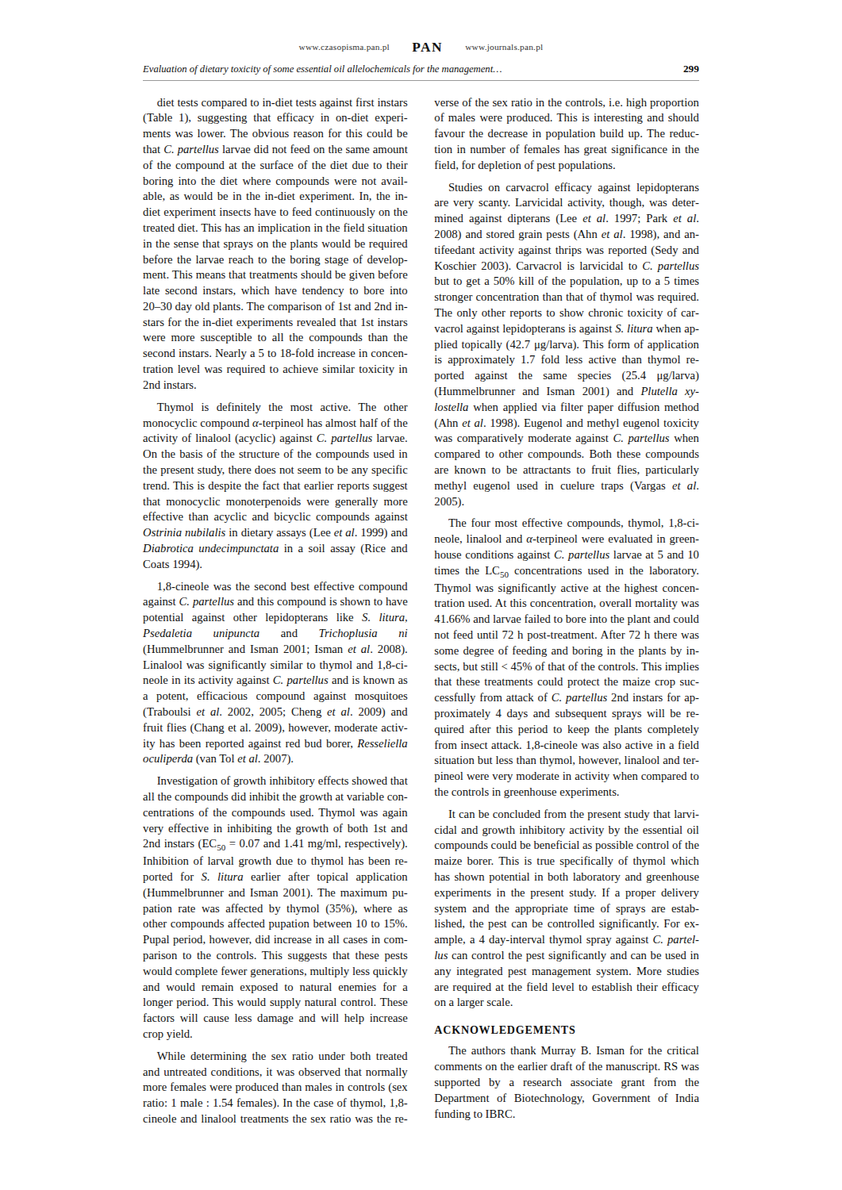www.czasopisma.pan.pl PAN www.journals.pan.pl
Evaluation of dietary toxicity of some essential oil allelochemicals for the management… 299
diet tests compared to in-diet tests against first instars (Table 1), suggesting that efficacy in on-diet experiments was lower. The obvious reason for this could be that C. partellus larvae did not feed on the same amount of the compound at the surface of the diet due to their boring into the diet where compounds were not available, as would be in the in-diet experiment. In, the in-diet experiment insects have to feed continuously on the treated diet. This has an implication in the field situation in the sense that sprays on the plants would be required before the larvae reach to the boring stage of development. This means that treatments should be given before late second instars, which have tendency to bore into 20–30 day old plants. The comparison of 1st and 2nd instars for the in-diet experiments revealed that 1st instars were more susceptible to all the compounds than the second instars. Nearly a 5 to 18-fold increase in concentration level was required to achieve similar toxicity in 2nd instars.
Thymol is definitely the most active. The other monocyclic compound α-terpineol has almost half of the activity of linalool (acyclic) against C. partellus larvae. On the basis of the structure of the compounds used in the present study, there does not seem to be any specific trend. This is despite the fact that earlier reports suggest that monocyclic monoterpenoids were generally more effective than acyclic and bicyclic compounds against Ostrinia nubilalis in dietary assays (Lee et al. 1999) and Diabrotica undecimpunctata in a soil assay (Rice and Coats 1994).
1,8-cineole was the second best effective compound against C. partellus and this compound is shown to have potential against other lepidopterans like S. litura, Psedaletia unipuncta and Trichoplusia ni (Hummelbrunner and Isman 2001; Isman et al. 2008). Linalool was significantly similar to thymol and 1,8-cineole in its activity against C. partellus and is known as a potent, efficacious compound against mosquitoes (Traboulsi et al. 2002, 2005; Cheng et al. 2009) and fruit flies (Chang et al. 2009), however, moderate activity has been reported against red bud borer, Resseliella oculiperda (van Tol et al. 2007).
Investigation of growth inhibitory effects showed that all the compounds did inhibit the growth at variable concentrations of the compounds used. Thymol was again very effective in inhibiting the growth of both 1st and 2nd instars (EC50 = 0.07 and 1.41 mg/ml, respectively). Inhibition of larval growth due to thymol has been reported for S. litura earlier after topical application (Hummelbrunner and Isman 2001). The maximum pupation rate was affected by thymol (35%), where as other compounds affected pupation between 10 to 15%. Pupal period, however, did increase in all cases in comparison to the controls. This suggests that these pests would complete fewer generations, multiply less quickly and would remain exposed to natural enemies for a longer period. This would supply natural control. These factors will cause less damage and will help increase crop yield.
While determining the sex ratio under both treated and untreated conditions, it was observed that normally more females were produced than males in controls (sex ratio: 1 male : 1.54 females). In the case of thymol, 1,8-cineole and linalool treatments the sex ratio was the reverse of the sex ratio in the controls, i.e. high proportion of males were produced. This is interesting and should favour the decrease in population build up. The reduction in number of females has great significance in the field, for depletion of pest populations.
Studies on carvacrol efficacy against lepidopterans are very scanty. Larvicidal activity, though, was determined against dipterans (Lee et al. 1997; Park et al. 2008) and stored grain pests (Ahn et al. 1998), and antifeedant activity against thrips was reported (Sedy and Koschier 2003). Carvacrol is larvicidal to C. partellus but to get a 50% kill of the population, up to a 5 times stronger concentration than that of thymol was required. The only other reports to show chronic toxicity of carvacrol against lepidopterans is against S. litura when applied topically (42.7 μg/larva). This form of application is approximately 1.7 fold less active than thymol reported against the same species (25.4 μg/larva) (Hummelbrunner and Isman 2001) and Plutella xylostella when applied via filter paper diffusion method (Ahn et al. 1998). Eugenol and methyl eugenol toxicity was comparatively moderate against C. partellus when compared to other compounds. Both these compounds are known to be attractants to fruit flies, particularly methyl eugenol used in cuelure traps (Vargas et al. 2005).
The four most effective compounds, thymol, 1,8-cineole, linalool and α-terpineol were evaluated in greenhouse conditions against C. partellus larvae at 5 and 10 times the LC50 concentrations used in the laboratory. Thymol was significantly active at the highest concentration used. At this concentration, overall mortality was 41.66% and larvae failed to bore into the plant and could not feed until 72 h post-treatment. After 72 h there was some degree of feeding and boring in the plants by insects, but still < 45% of that of the controls. This implies that these treatments could protect the maize crop successfully from attack of C. partellus 2nd instars for approximately 4 days and subsequent sprays will be required after this period to keep the plants completely from insect attack. 1,8-cineole was also active in a field situation but less than thymol, however, linalool and terpineol were very moderate in activity when compared to the controls in greenhouse experiments.
It can be concluded from the present study that larvicidal and growth inhibitory activity by the essential oil compounds could be beneficial as possible control of the maize borer. This is true specifically of thymol which has shown potential in both laboratory and greenhouse experiments in the present study. If a proper delivery system and the appropriate time of sprays are established, the pest can be controlled significantly. For example, a 4 day-interval thymol spray against C. partellus can control the pest significantly and can be used in any integrated pest management system. More studies are required at the field level to establish their efficacy on a larger scale.
Acknowledgements
The authors thank Murray B. Isman for the critical comments on the earlier draft of the manuscript. RS was supported by a research associate grant from the Department of Biotechnology, Government of India funding to IBRC.